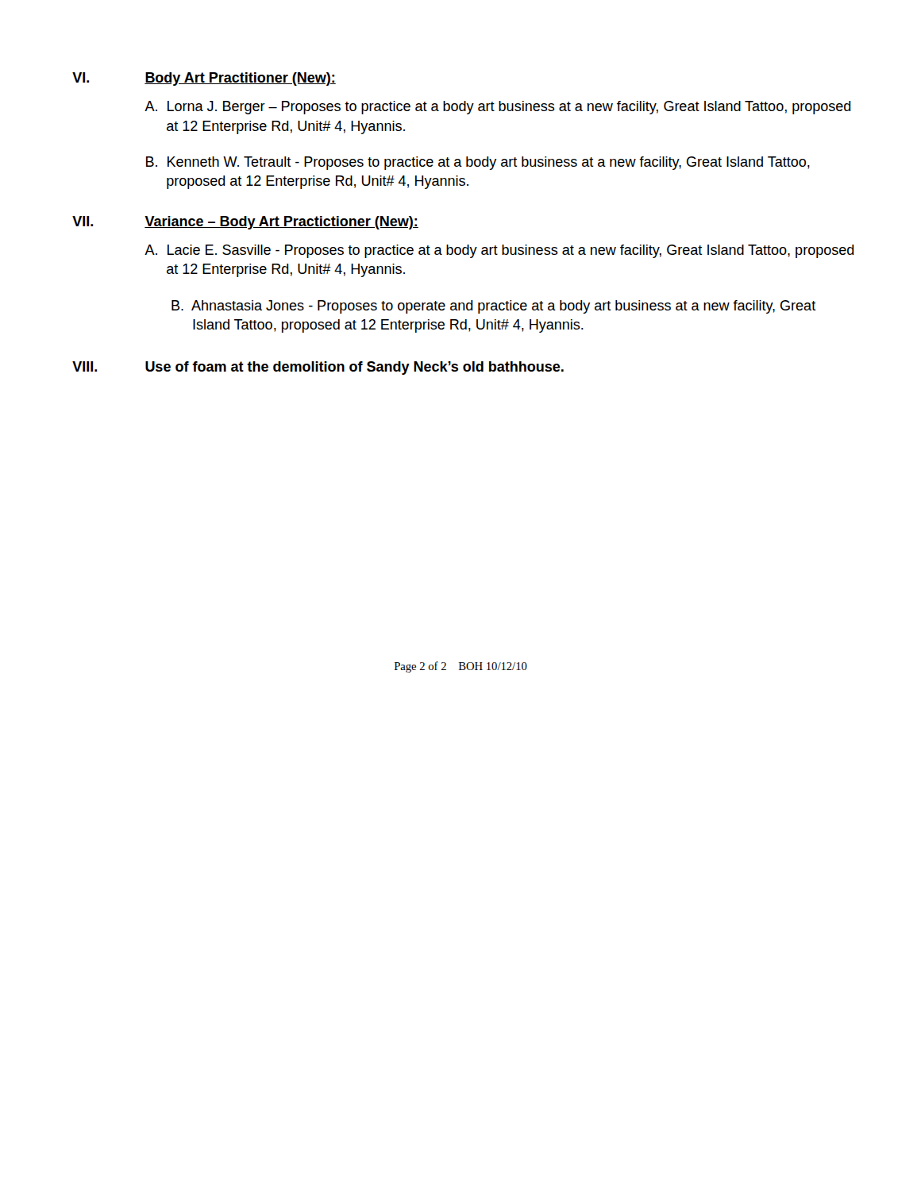VI.
Body Art Practitioner (New):
A. Lorna J. Berger – Proposes to practice at a body art business at a new facility, Great Island Tattoo, proposed at 12 Enterprise Rd, Unit# 4, Hyannis.
B. Kenneth W. Tetrault - Proposes to practice at a body art business at a new facility, Great Island Tattoo, proposed at 12 Enterprise Rd, Unit# 4, Hyannis.
VII.
Variance – Body Art Practictioner (New):
A. Lacie E. Sasville - Proposes to practice at a body art business at a new facility, Great Island Tattoo, proposed at 12 Enterprise Rd, Unit# 4, Hyannis.
B. Ahnastasia Jones - Proposes to operate and practice at a body art business at a new facility, Great Island Tattoo, proposed at 12 Enterprise Rd, Unit# 4, Hyannis.
VIII.
Use of foam at the demolition of Sandy Neck’s old bathhouse.
Page 2 of 2 BOH 10/12/10